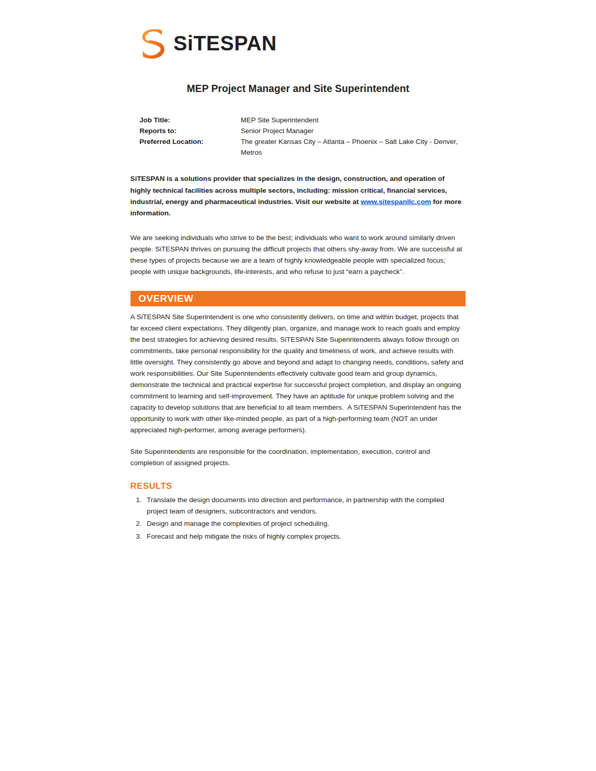SiTESPAN
MEP Project Manager and Site Superintendent
Job Title:
MEP Site Superintendent
Reports to:
Senior Project Manager
Preferred Location:
The greater Kansas City – Atlanta – Phoenix – Salt Lake City - Denver, Metros
SiTESPAN is a solutions provider that specializes in the design, construction, and operation of highly technical facilities across multiple sectors, including: mission critical, financial services, industrial, energy and pharmaceutical industries. Visit our website at www.sitespanllc.com for more information.
We are seeking individuals who strive to be the best; individuals who want to work around similarly driven people. SiTESPAN thrives on pursuing the difficult projects that others shy-away from. We are successful at these types of projects because we are a team of highly knowledgeable people with specialized focus; people with unique backgrounds, life-interests, and who refuse to just “earn a paycheck”.
Overview
A SiTESPAN Site Superintendent is one who consistently delivers, on time and within budget, projects that far exceed client expectations. They diligently plan, organize, and manage work to reach goals and employ the best strategies for achieving desired results. SiTESPAN Site Superintendents always follow through on commitments, take personal responsibility for the quality and timeliness of work, and achieve results with little oversight. They consistently go above and beyond and adapt to changing needs, conditions, safety and work responsibilities. Our Site Superintendents effectively cultivate good team and group dynamics, demonstrate the technical and practical expertise for successful project completion, and display an ongoing commitment to learning and self-improvement. They have an aptitude for unique problem solving and the capacity to develop solutions that are beneficial to all team members. A SiTESPAN Superintendent has the opportunity to work with other like-minded people, as part of a high-performing team (NOT an under appreciated high-performer, among average performers).
Site Superintendents are responsible for the coordination, implementation, execution, control and completion of assigned projects.
Results
Translate the design documents into direction and performance, in partnership with the compiled project team of designers, subcontractors and vendors.
Design and manage the complexities of project scheduling.
Forecast and help mitigate the risks of highly complex projects.